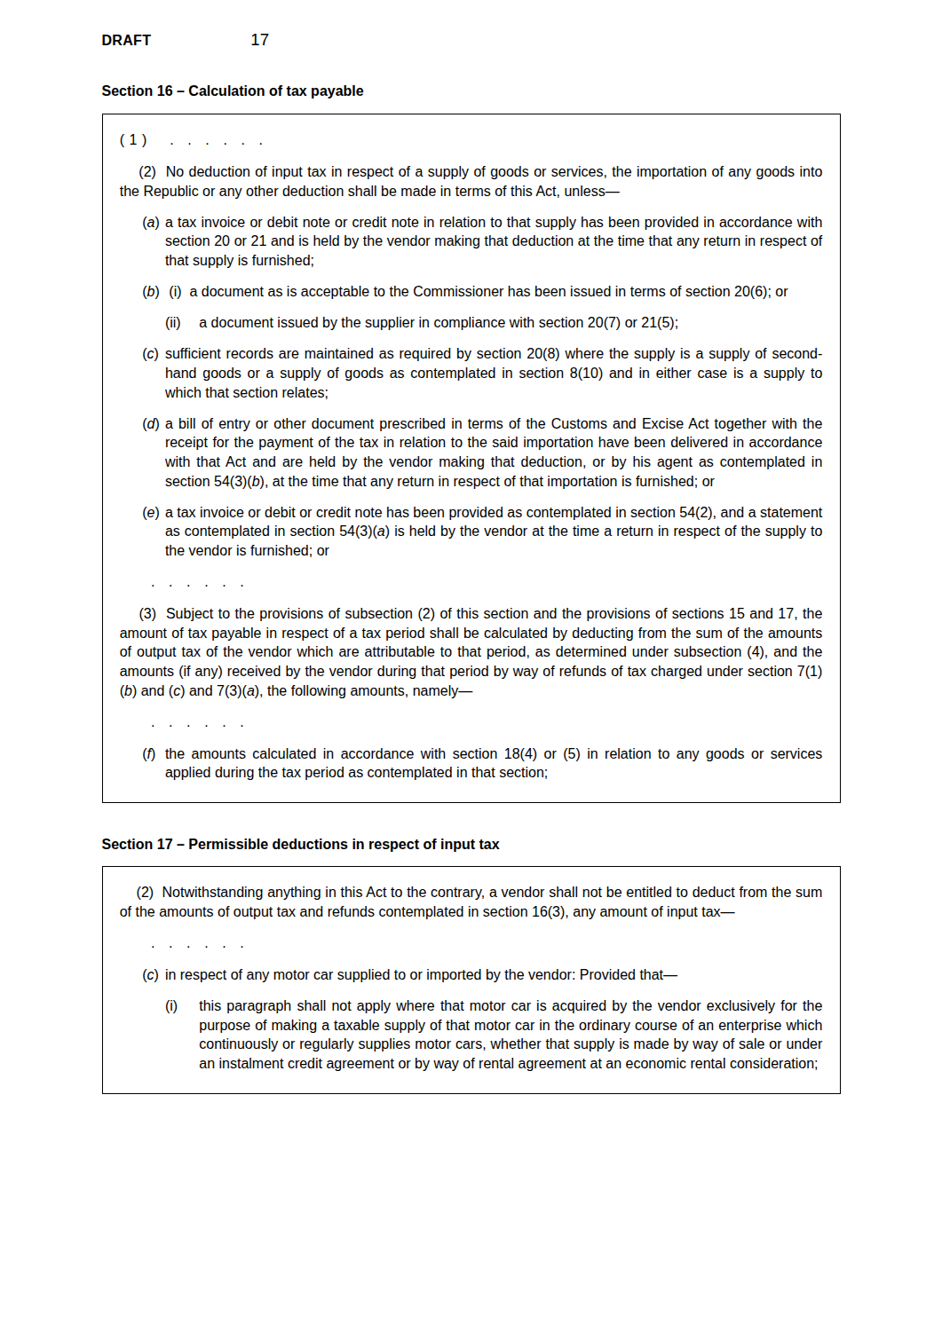DRAFT 17
Section 16 – Calculation of tax payable
(1) . . . . . .
(2) No deduction of input tax in respect of a supply of goods or services, the importation of any goods into the Republic or any other deduction shall be made in terms of this Act, unless—
(a)
a tax invoice or debit note or credit note in relation to that supply has been provided in accordance with section 20 or 21 and is held by the vendor making that deduction at the time that any return in respect of that supply is furnished;
(b)
(i) a document as is acceptable to the Commissioner has been issued in terms of section 20(6); or
(ii)
a document issued by the supplier in compliance with section 20(7) or 21(5);
(c)
sufficient records are maintained as required by section 20(8) where the supply is a supply of second-hand goods or a supply of goods as contemplated in section 8(10) and in either case is a supply to which that section relates;
(d)
a bill of entry or other document prescribed in terms of the Customs and Excise Act together with the receipt for the payment of the tax in relation to the said importation have been delivered in accordance with that Act and are held by the vendor making that deduction, or by his agent as contemplated in section 54(3)(b), at the time that any return in respect of that importation is furnished; or
(e)
a tax invoice or debit or credit note has been provided as contemplated in section 54(2), and a statement as contemplated in section 54(3)(a) is held by the vendor at the time a return in respect of the supply to the vendor is furnished; or
. . . . . .
(3) Subject to the provisions of subsection (2) of this section and the provisions of sections 15 and 17, the amount of tax payable in respect of a tax period shall be calculated by deducting from the sum of the amounts of output tax of the vendor which are attributable to that period, as determined under subsection (4), and the amounts (if any) received by the vendor during that period by way of refunds of tax charged under section 7(1)(b) and (c) and 7(3)(a), the following amounts, namely—
. . . . . .
(f)
the amounts calculated in accordance with section 18(4) or (5) in relation to any goods or services applied during the tax period as contemplated in that section;
Section 17 – Permissible deductions in respect of input tax
(2) Notwithstanding anything in this Act to the contrary, a vendor shall not be entitled to deduct from the sum of the amounts of output tax and refunds contemplated in section 16(3), any amount of input tax—
. . . . . .
(c)
in respect of any motor car supplied to or imported by the vendor: Provided that—
(i)
this paragraph shall not apply where that motor car is acquired by the vendor exclusively for the purpose of making a taxable supply of that motor car in the ordinary course of an enterprise which continuously or regularly supplies motor cars, whether that supply is made by way of sale or under an instalment credit agreement or by way of rental agreement at an economic rental consideration;